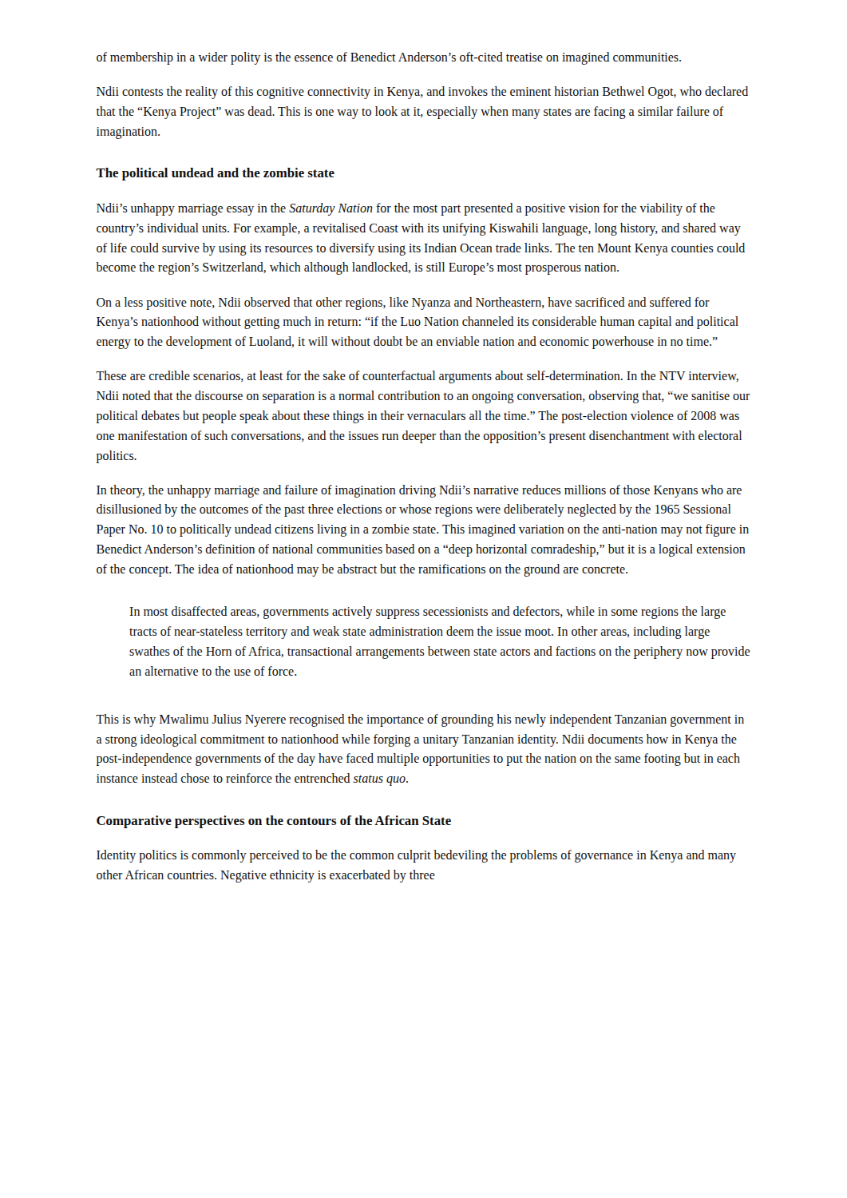of membership in a wider polity is the essence of Benedict Anderson’s oft-cited treatise on imagined communities.
Ndii contests the reality of this cognitive connectivity in Kenya, and invokes the eminent historian Bethwel Ogot, who declared that the “Kenya Project” was dead. This is one way to look at it, especially when many states are facing a similar failure of imagination.
The political undead and the zombie state
Ndii’s unhappy marriage essay in the Saturday Nation for the most part presented a positive vision for the viability of the country’s individual units. For example, a revitalised Coast with its unifying Kiswahili language, long history, and shared way of life could survive by using its resources to diversify using its Indian Ocean trade links. The ten Mount Kenya counties could become the region’s Switzerland, which although landlocked, is still Europe’s most prosperous nation.
On a less positive note, Ndii observed that other regions, like Nyanza and Northeastern, have sacrificed and suffered for Kenya’s nationhood without getting much in return: “if the Luo Nation channeled its considerable human capital and political energy to the development of Luoland, it will without doubt be an enviable nation and economic powerhouse in no time.”
These are credible scenarios, at least for the sake of counterfactual arguments about self-determination. In the NTV interview, Ndii noted that the discourse on separation is a normal contribution to an ongoing conversation, observing that, “we sanitise our political debates but people speak about these things in their vernaculars all the time.” The post-election violence of 2008 was one manifestation of such conversations, and the issues run deeper than the opposition’s present disenchantment with electoral politics.
In theory, the unhappy marriage and failure of imagination driving Ndii’s narrative reduces millions of those Kenyans who are disillusioned by the outcomes of the past three elections or whose regions were deliberately neglected by the 1965 Sessional Paper No. 10 to politically undead citizens living in a zombie state. This imagined variation on the anti-nation may not figure in Benedict Anderson’s definition of national communities based on a “deep horizontal comradeship,” but it is a logical extension of the concept. The idea of nationhood may be abstract but the ramifications on the ground are concrete.
In most disaffected areas, governments actively suppress secessionists and defectors, while in some regions the large tracts of near-stateless territory and weak state administration deem the issue moot. In other areas, including large swathes of the Horn of Africa, transactional arrangements between state actors and factions on the periphery now provide an alternative to the use of force.
This is why Mwalimu Julius Nyerere recognised the importance of grounding his newly independent Tanzanian government in a strong ideological commitment to nationhood while forging a unitary Tanzanian identity. Ndii documents how in Kenya the post-independence governments of the day have faced multiple opportunities to put the nation on the same footing but in each instance instead chose to reinforce the entrenched status quo.
Comparative perspectives on the contours of the African State
Identity politics is commonly perceived to be the common culprit bedeviling the problems of governance in Kenya and many other African countries. Negative ethnicity is exacerbated by three